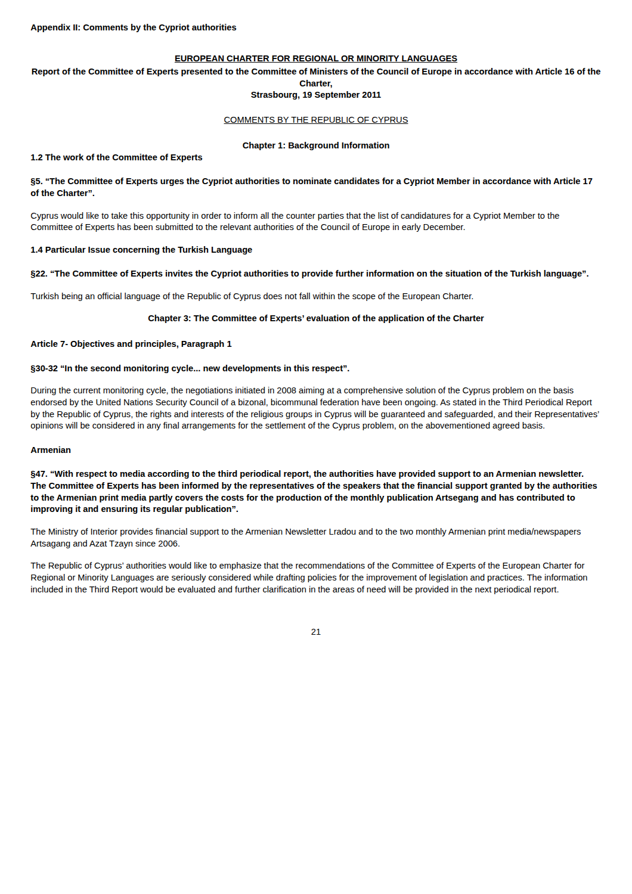Appendix II: Comments by the Cypriot authorities
EUROPEAN CHARTER FOR REGIONAL OR MINORITY LANGUAGES
Report of the Committee of Experts presented to the Committee of Ministers of the Council of Europe in accordance with Article 16 of the Charter,
Strasbourg, 19 September 2011
COMMENTS BY THE REPUBLIC OF CYPRUS
Chapter 1: Background Information
1.2 The work of the Committee of Experts
§5. “The Committee of Experts urges the Cypriot authorities to nominate candidates for a Cypriot Member in accordance with Article 17 of the Charter”.
Cyprus would like to take this opportunity in order to inform all the counter parties that the list of candidatures for a Cypriot Member to the Committee of Experts has been submitted to the relevant authorities of the Council of Europe in early December.
1.4 Particular Issue concerning the Turkish Language
§22. “The Committee of Experts invites the Cypriot authorities to provide further information on the situation of the Turkish language”.
Turkish being an official language of the Republic of Cyprus does not fall within the scope of the European Charter.
Chapter 3: The Committee of Experts’ evaluation of the application of the Charter
Article 7- Objectives and principles, Paragraph 1
§30-32 “In the second monitoring cycle... new developments in this respect”.
During the current monitoring cycle, the negotiations initiated in 2008 aiming at a comprehensive solution of the Cyprus problem on the basis endorsed by the United Nations Security Council of a bizonal, bicommunal federation have been ongoing. As stated in the Third Periodical Report by the Republic of Cyprus, the rights and interests of the religious groups in Cyprus will be guaranteed and safeguarded, and their Representatives’ opinions will be considered in any final arrangements for the settlement of the Cyprus problem, on the abovementioned agreed basis.
Armenian
§47. “With respect to media according to the third periodical report, the authorities have provided support to an Armenian newsletter. The Committee of Experts has been informed by the representatives of the speakers that the financial support granted by the authorities to the Armenian print media partly covers the costs for the production of the monthly publication Artsegang and has contributed to improving it and ensuring its regular publication”.
The Ministry of Interior provides financial support to the Armenian Newsletter Lradou and to the two monthly Armenian print media/newspapers Artsagang and Azat Tzayn since 2006.
The Republic of Cyprus’ authorities would like to emphasize that the recommendations of the Committee of Experts of the European Charter for Regional or Minority Languages are seriously considered while drafting policies for the improvement of legislation and practices. The information included in the Third Report would be evaluated and further clarification in the areas of need will be provided in the next periodical report.
21